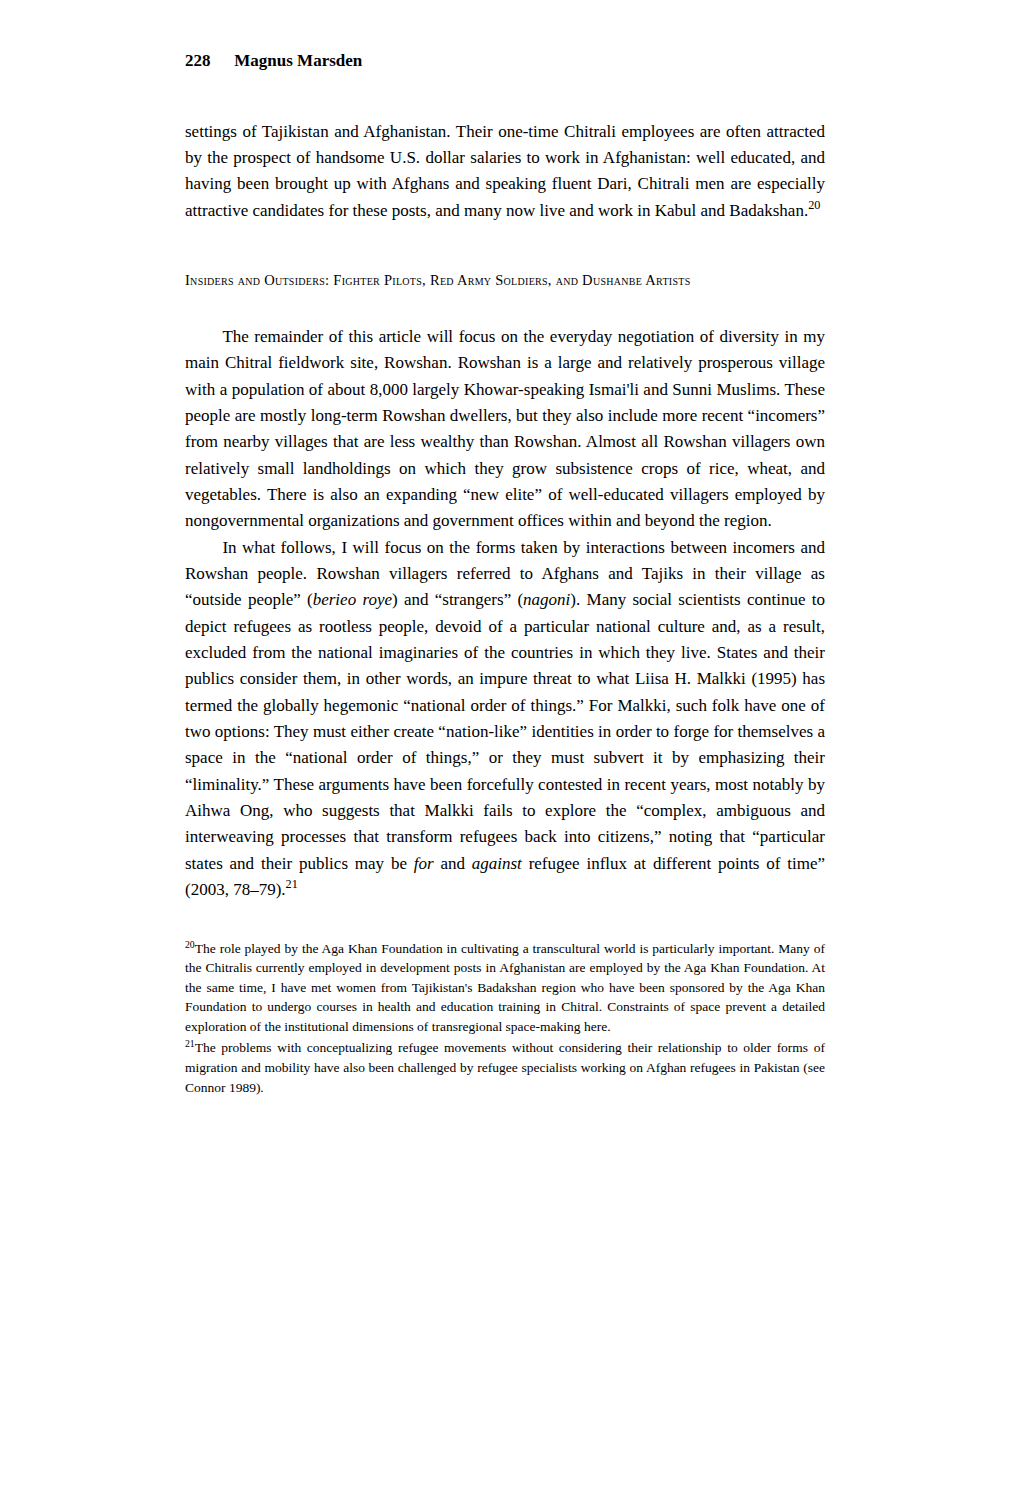228 Magnus Marsden
settings of Tajikistan and Afghanistan. Their one-time Chitrali employees are often attracted by the prospect of handsome U.S. dollar salaries to work in Afghanistan: well educated, and having been brought up with Afghans and speaking fluent Dari, Chitrali men are especially attractive candidates for these posts, and many now live and work in Kabul and Badakshan.20
Insiders and Outsiders: Fighter Pilots, Red Army Soldiers, and Dushanbe Artists
The remainder of this article will focus on the everyday negotiation of diversity in my main Chitral fieldwork site, Rowshan. Rowshan is a large and relatively prosperous village with a population of about 8,000 largely Khowar-speaking Ismai'li and Sunni Muslims. These people are mostly long-term Rowshan dwellers, but they also include more recent “incomers” from nearby villages that are less wealthy than Rowshan. Almost all Rowshan villagers own relatively small landholdings on which they grow subsistence crops of rice, wheat, and vegetables. There is also an expanding “new elite” of well-educated villagers employed by nongovernmental organizations and government offices within and beyond the region.
In what follows, I will focus on the forms taken by interactions between incomers and Rowshan people. Rowshan villagers referred to Afghans and Tajiks in their village as “outside people” (berieo roye) and “strangers” (nagoni). Many social scientists continue to depict refugees as rootless people, devoid of a particular national culture and, as a result, excluded from the national imaginaries of the countries in which they live. States and their publics consider them, in other words, an impure threat to what Liisa H. Malkki (1995) has termed the globally hegemonic “national order of things.” For Malkki, such folk have one of two options: They must either create “nation-like” identities in order to forge for themselves a space in the “national order of things,” or they must subvert it by emphasizing their “liminality.” These arguments have been forcefully contested in recent years, most notably by Aihwa Ong, who suggests that Malkki fails to explore the “complex, ambiguous and interweaving processes that transform refugees back into citizens,” noting that “particular states and their publics may be for and against refugee influx at different points of time” (2003, 78–79).21
20The role played by the Aga Khan Foundation in cultivating a transcultural world is particularly important. Many of the Chitralis currently employed in development posts in Afghanistan are employed by the Aga Khan Foundation. At the same time, I have met women from Tajikistan's Badakshan region who have been sponsored by the Aga Khan Foundation to undergo courses in health and education training in Chitral. Constraints of space prevent a detailed exploration of the institutional dimensions of transregional space-making here.
21The problems with conceptualizing refugee movements without considering their relationship to older forms of migration and mobility have also been challenged by refugee specialists working on Afghan refugees in Pakistan (see Connor 1989).